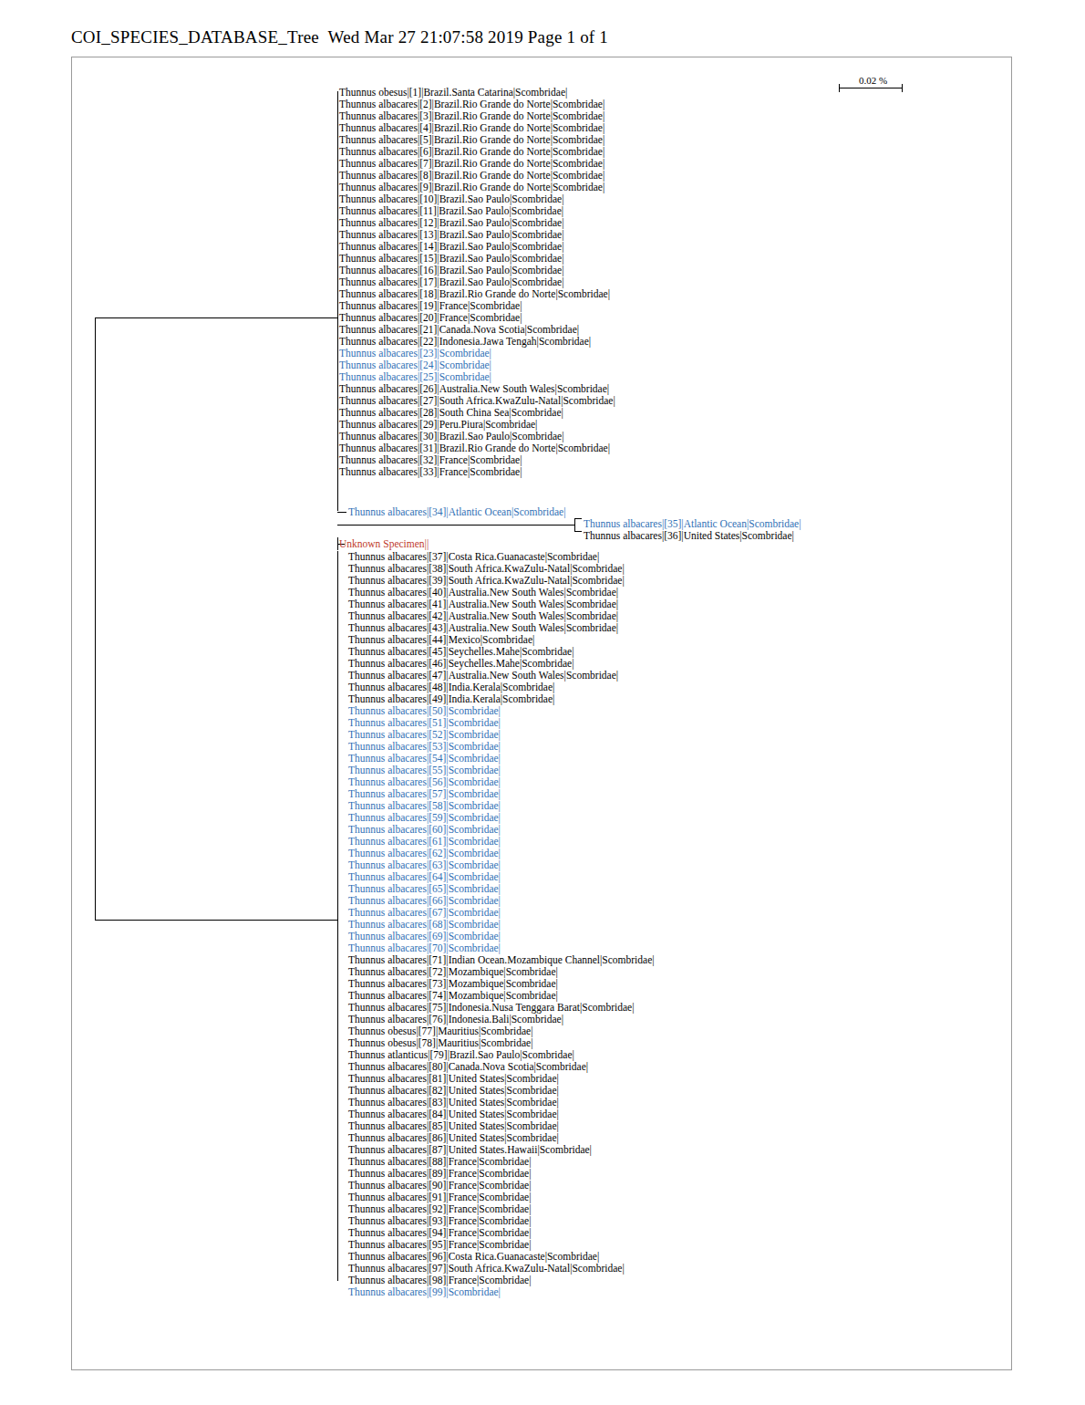COI_SPECIES_DATABASE_Tree Wed Mar 27 21:07:58 2019 Page 1 of 1
0.02 %
Thunnus obesus|[1]|Brazil.Santa Catarina|Scombridae|
Thunnus albacares|[2]|Brazil.Rio Grande do Norte|Scombridae|
Thunnus albacares|[3]|Brazil.Rio Grande do Norte|Scombridae|
Thunnus albacares|[4]|Brazil.Rio Grande do Norte|Scombridae|
Thunnus albacares|[5]|Brazil.Rio Grande do Norte|Scombridae|
Thunnus albacares|[6]|Brazil.Rio Grande do Norte|Scombridae|
Thunnus albacares|[7]|Brazil.Rio Grande do Norte|Scombridae|
Thunnus albacares|[8]|Brazil.Rio Grande do Norte|Scombridae|
Thunnus albacares|[9]|Brazil.Rio Grande do Norte|Scombridae|
Thunnus albacares|[10]|Brazil.Sao Paulo|Scombridae|
Thunnus albacares|[11]|Brazil.Sao Paulo|Scombridae|
Thunnus albacares|[12]|Brazil.Sao Paulo|Scombridae|
Thunnus albacares|[13]|Brazil.Sao Paulo|Scombridae|
Thunnus albacares|[14]|Brazil.Sao Paulo|Scombridae|
Thunnus albacares|[15]|Brazil.Sao Paulo|Scombridae|
Thunnus albacares|[16]|Brazil.Sao Paulo|Scombridae|
Thunnus albacares|[17]|Brazil.Sao Paulo|Scombridae|
Thunnus albacares|[18]|Brazil.Rio Grande do Norte|Scombridae|
Thunnus albacares|[19]|France|Scombridae|
Thunnus albacares|[20]|France|Scombridae|
Thunnus albacares|[21]|Canada.Nova Scotia|Scombridae|
Thunnus albacares|[22]|Indonesia.Jawa Tengah|Scombridae|
Thunnus albacares|[23]|Scombridae|
Thunnus albacares|[24]|Scombridae|
Thunnus albacares|[25]|Scombridae|
Thunnus albacares|[26]|Australia.New South Wales|Scombridae|
Thunnus albacares|[27]|South Africa.KwaZulu-Natal|Scombridae|
Thunnus albacares|[28]|South China Sea|Scombridae|
Thunnus albacares|[29]|Peru.Piura|Scombridae|
Thunnus albacares|[30]|Brazil.Sao Paulo|Scombridae|
Thunnus albacares|[31]|Brazil.Rio Grande do Norte|Scombridae|
Thunnus albacares|[32]|France|Scombridae|
Thunnus albacares|[33]|France|Scombridae|
Thunnus albacares|[34]|Atlantic Ocean|Scombridae|
Thunnus albacares|[35]|Atlantic Ocean|Scombridae|
Thunnus albacares|[36]|United States|Scombridae|
Unknown Specimen||
Thunnus albacares|[37]|Costa Rica.Guanacaste|Scombridae|
Thunnus albacares|[38]|South Africa.KwaZulu-Natal|Scombridae|
Thunnus albacares|[39]|South Africa.KwaZulu-Natal|Scombridae|
Thunnus albacares|[40]|Australia.New South Wales|Scombridae|
Thunnus albacares|[41]|Australia.New South Wales|Scombridae|
Thunnus albacares|[42]|Australia.New South Wales|Scombridae|
Thunnus albacares|[43]|Australia.New South Wales|Scombridae|
Thunnus albacares|[44]|Mexico|Scombridae|
Thunnus albacares|[45]|Seychelles.Mahe|Scombridae|
Thunnus albacares|[46]|Seychelles.Mahe|Scombridae|
Thunnus albacares|[47]|Australia.New South Wales|Scombridae|
Thunnus albacares|[48]|India.Kerala|Scombridae|
Thunnus albacares|[49]|India.Kerala|Scombridae|
Thunnus albacares|[50]|Scombridae|
Thunnus albacares|[51]|Scombridae|
Thunnus albacares|[52]|Scombridae|
Thunnus albacares|[53]|Scombridae|
Thunnus albacares|[54]|Scombridae|
Thunnus albacares|[55]|Scombridae|
Thunnus albacares|[56]|Scombridae|
Thunnus albacares|[57]|Scombridae|
Thunnus albacares|[58]|Scombridae|
Thunnus albacares|[59]|Scombridae|
Thunnus albacares|[60]|Scombridae|
Thunnus albacares|[61]|Scombridae|
Thunnus albacares|[62]|Scombridae|
Thunnus albacares|[63]|Scombridae|
Thunnus albacares|[64]|Scombridae|
Thunnus albacares|[65]|Scombridae|
Thunnus albacares|[66]|Scombridae|
Thunnus albacares|[67]|Scombridae|
Thunnus albacares|[68]|Scombridae|
Thunnus albacares|[69]|Scombridae|
Thunnus albacares|[70]|Scombridae|
Thunnus albacares|[71]|Indian Ocean.Mozambique Channel|Scombridae|
Thunnus albacares|[72]|Mozambique|Scombridae|
Thunnus albacares|[73]|Mozambique|Scombridae|
Thunnus albacares|[74]|Mozambique|Scombridae|
Thunnus albacares|[75]|Indonesia.Nusa Tenggara Barat|Scombridae|
Thunnus albacares|[76]|Indonesia.Bali|Scombridae|
Thunnus obesus|[77]|Mauritius|Scombridae|
Thunnus obesus|[78]|Mauritius|Scombridae|
Thunnus atlanticus|[79]|Brazil.Sao Paulo|Scombridae|
Thunnus albacares|[80]|Canada.Nova Scotia|Scombridae|
Thunnus albacares|[81]|United States|Scombridae|
Thunnus albacares|[82]|United States|Scombridae|
Thunnus albacares|[83]|United States|Scombridae|
Thunnus albacares|[84]|United States|Scombridae|
Thunnus albacares|[85]|United States|Scombridae|
Thunnus albacares|[86]|United States|Scombridae|
Thunnus albacares|[87]|United States.Hawaii|Scombridae|
Thunnus albacares|[88]|France|Scombridae|
Thunnus albacares|[89]|France|Scombridae|
Thunnus albacares|[90]|France|Scombridae|
Thunnus albacares|[91]|France|Scombridae|
Thunnus albacares|[92]|France|Scombridae|
Thunnus albacares|[93]|France|Scombridae|
Thunnus albacares|[94]|France|Scombridae|
Thunnus albacares|[95]|France|Scombridae|
Thunnus albacares|[96]|Costa Rica.Guanacaste|Scombridae|
Thunnus albacares|[97]|South Africa.KwaZulu-Natal|Scombridae|
Thunnus albacares|[98]|France|Scombridae|
Thunnus albacares|[99]|Scombridae|